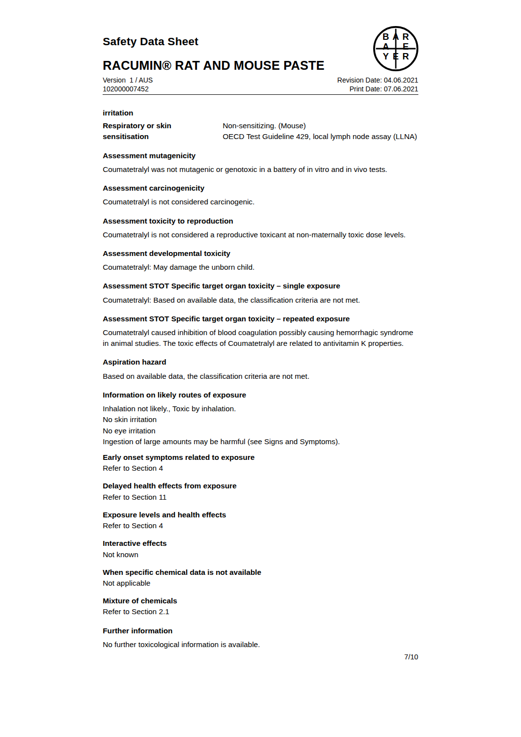B A Y E R E R A
Safety Data Sheet
RACUMIN® RAT AND MOUSE PASTE
Version 1 / AUS
102000007452
Revision Date: 04.06.2021
Print Date: 07.06.2021
irritation
Respiratory or skin
sensitisation
Non-sensitizing. (Mouse)
OECD Test Guideline 429, local lymph node assay (LLNA)
Assessment mutagenicity
Coumatetralyl was not mutagenic or genotoxic in a battery of in vitro and in vivo tests.
Assessment carcinogenicity
Coumatetralyl is not considered carcinogenic.
Assessment toxicity to reproduction
Coumatetralyl is not considered a reproductive toxicant at non-maternally toxic dose levels.
Assessment developmental toxicity
Coumatetralyl: May damage the unborn child.
Assessment STOT Specific target organ toxicity – single exposure
Coumatetralyl: Based on available data, the classification criteria are not met.
Assessment STOT Specific target organ toxicity – repeated exposure
Coumatetralyl caused inhibition of blood coagulation possibly causing hemorrhagic syndrome in animal studies. The toxic effects of Coumatetralyl are related to antivitamin K properties.
Aspiration hazard
Based on available data, the classification criteria are not met.
Information on likely routes of exposure
Inhalation not likely., Toxic by inhalation.
No skin irritation
No eye irritation
Ingestion of large amounts may be harmful (see Signs and Symptoms).
Early onset symptoms related to exposure
Refer to Section 4
Delayed health effects from exposure
Refer to Section 11
Exposure levels and health effects
Refer to Section 4
Interactive effects
Not known
When specific chemical data is not available
Not applicable
Mixture of chemicals
Refer to Section 2.1
Further information
No further toxicological information is available.
7/10